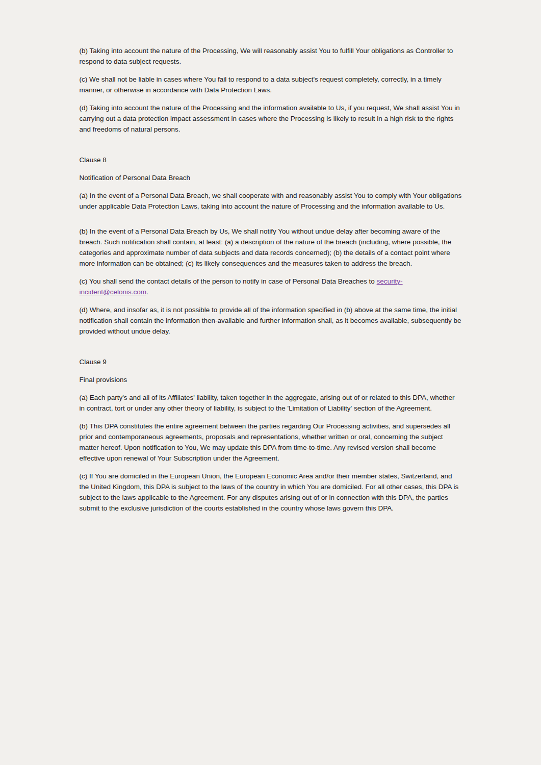(b) Taking into account the nature of the Processing, We will reasonably assist You to fulfill Your obligations as Controller to respond to data subject requests.
(c) We shall not be liable in cases where You fail to respond to a data subject's request completely, correctly, in a timely manner, or otherwise in accordance with Data Protection Laws.
(d) Taking into account the nature of the Processing and the information available to Us, if you request, We shall assist You in carrying out a data protection impact assessment in cases where the Processing is likely to result in a high risk to the rights and freedoms of natural persons.
Clause 8
Notification of Personal Data Breach
(a) In the event of a Personal Data Breach, we shall cooperate with and reasonably assist You to comply with Your obligations under applicable Data Protection Laws, taking into account the nature of Processing and the information available to Us.
(b) In the event of a Personal Data Breach by Us, We shall notify You without undue delay after becoming aware of the breach. Such notification shall contain, at least: (a) a description of the nature of the breach (including, where possible, the categories and approximate number of data subjects and data records concerned); (b) the details of a contact point where more information can be obtained; (c) its likely consequences and the measures taken to address the breach.
(c) You shall send the contact details of the person to notify in case of Personal Data Breaches to security-incident@celonis.com.
(d) Where, and insofar as, it is not possible to provide all of the information specified in (b) above at the same time, the initial notification shall contain the information then-available and further information shall, as it becomes available, subsequently be provided without undue delay.
Clause 9
Final provisions
(a) Each party's and all of its Affiliates' liability, taken together in the aggregate, arising out of or related to this DPA, whether in contract, tort or under any other theory of liability, is subject to the 'Limitation of Liability' section of the Agreement.
(b) This DPA constitutes the entire agreement between the parties regarding Our Processing activities, and supersedes all prior and contemporaneous agreements, proposals and representations, whether written or oral, concerning the subject matter hereof. Upon notification to You, We may update this DPA from time-to-time. Any revised version shall become effective upon renewal of Your Subscription under the Agreement.
(c) If You are domiciled in the European Union, the European Economic Area and/or their member states, Switzerland, and the United Kingdom, this DPA is subject to the laws of the country in which You are domiciled. For all other cases, this DPA is subject to the laws applicable to the Agreement. For any disputes arising out of or in connection with this DPA, the parties submit to the exclusive jurisdiction of the courts established in the country whose laws govern this DPA.